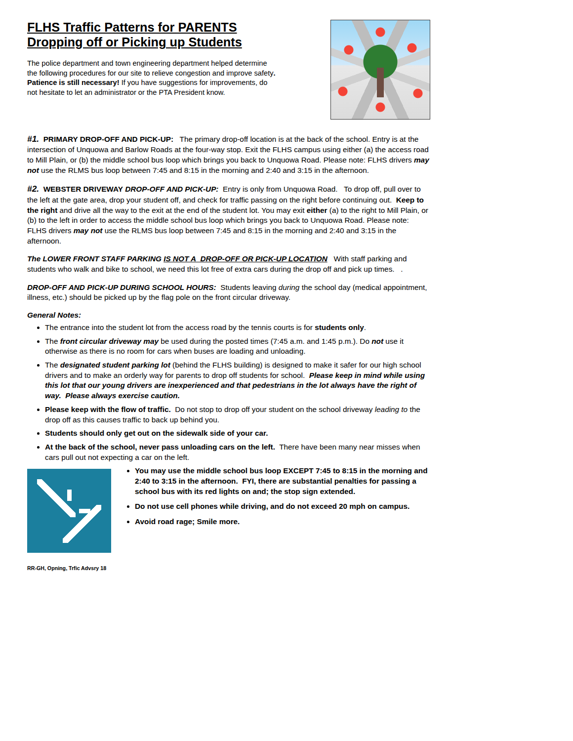FLHS Traffic Patterns for PARENTS
Dropping off or Picking up Students
The police department and town engineering department helped determine the following procedures for our site to relieve congestion and improve safety. Patience is still necessary! If you have suggestions for improvements, do not hesitate to let an administrator or the PTA President know.
#1. PRIMARY DROP-OFF AND PICK-UP: The primary drop-off location is at the back of the school. Entry is at the intersection of Unquowa and Barlow Roads at the four-way stop. Exit the FLHS campus using either (a) the access road to Mill Plain, or (b) the middle school bus loop which brings you back to Unquowa Road. Please note: FLHS drivers may not use the RLMS bus loop between 7:45 and 8:15 in the morning and 2:40 and 3:15 in the afternoon.
#2. WEBSTER DRIVEWAY DROP-OFF AND PICK-UP: Entry is only from Unquowa Road. To drop off, pull over to the left at the gate area, drop your student off, and check for traffic passing on the right before continuing out. Keep to the right and drive all the way to the exit at the end of the student lot. You may exit either (a) to the right to Mill Plain, or (b) to the left in order to access the middle school bus loop which brings you back to Unquowa Road. Please note: FLHS drivers may not use the RLMS bus loop between 7:45 and 8:15 in the morning and 2:40 and 3:15 in the afternoon.
The LOWER FRONT STAFF PARKING IS NOT A DROP-OFF OR PICK-UP LOCATION With staff parking and students who walk and bike to school, we need this lot free of extra cars during the drop off and pick up times. .
DROP-OFF AND PICK-UP DURING SCHOOL HOURS: Students leaving during the school day (medical appointment, illness, etc.) should be picked up by the flag pole on the front circular driveway.
General Notes:
The entrance into the student lot from the access road by the tennis courts is for students only.
The front circular driveway may be used during the posted times (7:45 a.m. and 1:45 p.m.). Do not use it otherwise as there is no room for cars when buses are loading and unloading.
The designated student parking lot (behind the FLHS building) is designed to make it safer for our high school drivers and to make an orderly way for parents to drop off students for school. Please keep in mind while using this lot that our young drivers are inexperienced and that pedestrians in the lot always have the right of way. Please always exercise caution.
Please keep with the flow of traffic. Do not stop to drop off your student on the school driveway leading to the drop off as this causes traffic to back up behind you.
Students should only get out on the sidewalk side of your car.
At the back of the school, never pass unloading cars on the left. There have been many near misses when cars pull out not expecting a car on the left.
You may use the middle school bus loop EXCEPT 7:45 to 8:15 in the morning and 2:40 to 3:15 in the afternoon. FYI, there are substantial penalties for passing a school bus with its red lights on and; the stop sign extended.
Do not use cell phones while driving, and do not exceed 20 mph on campus.
Avoid road rage; Smile more.
RR-GH, Opning, Trfic Advsry 18